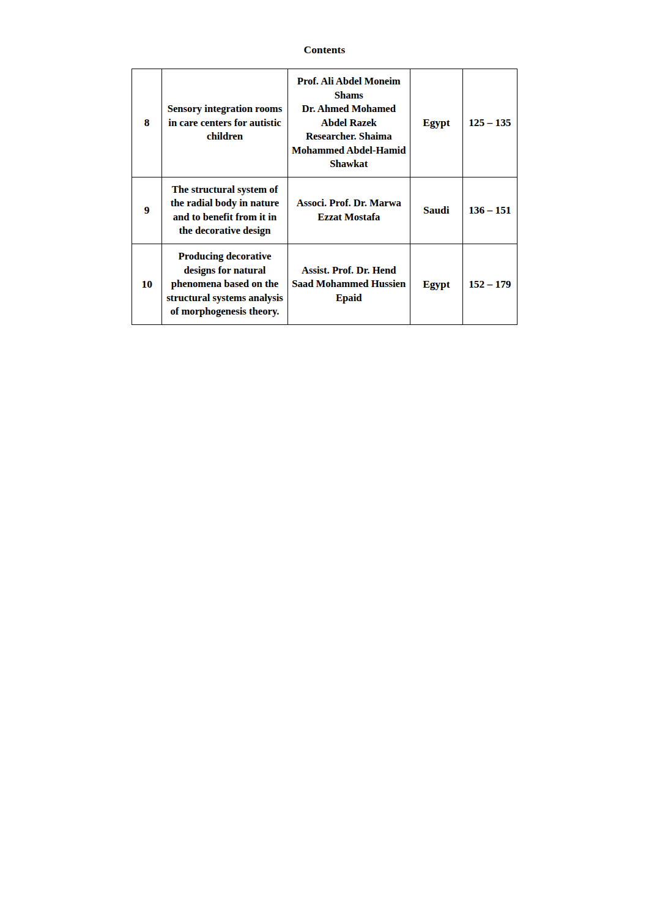Contents
| 8 | Sensory integration rooms in care centers for autistic children | Prof. Ali Abdel Moneim Shams Dr. Ahmed Mohamed Abdel Razek Researcher. Shaima Mohammed Abdel-Hamid Shawkat | Egypt | 125 – 135 |
| 9 | The structural system of the radial body in nature and to benefit from it in the decorative design | Associ. Prof. Dr. Marwa Ezzat Mostafa | Saudi | 136 – 151 |
| 10 | Producing decorative designs for natural phenomena based on the structural systems analysis of morphogenesis theory. | Assist. Prof. Dr. Hend Saad Mohammed Hussien Epaid | Egypt | 152 – 179 |